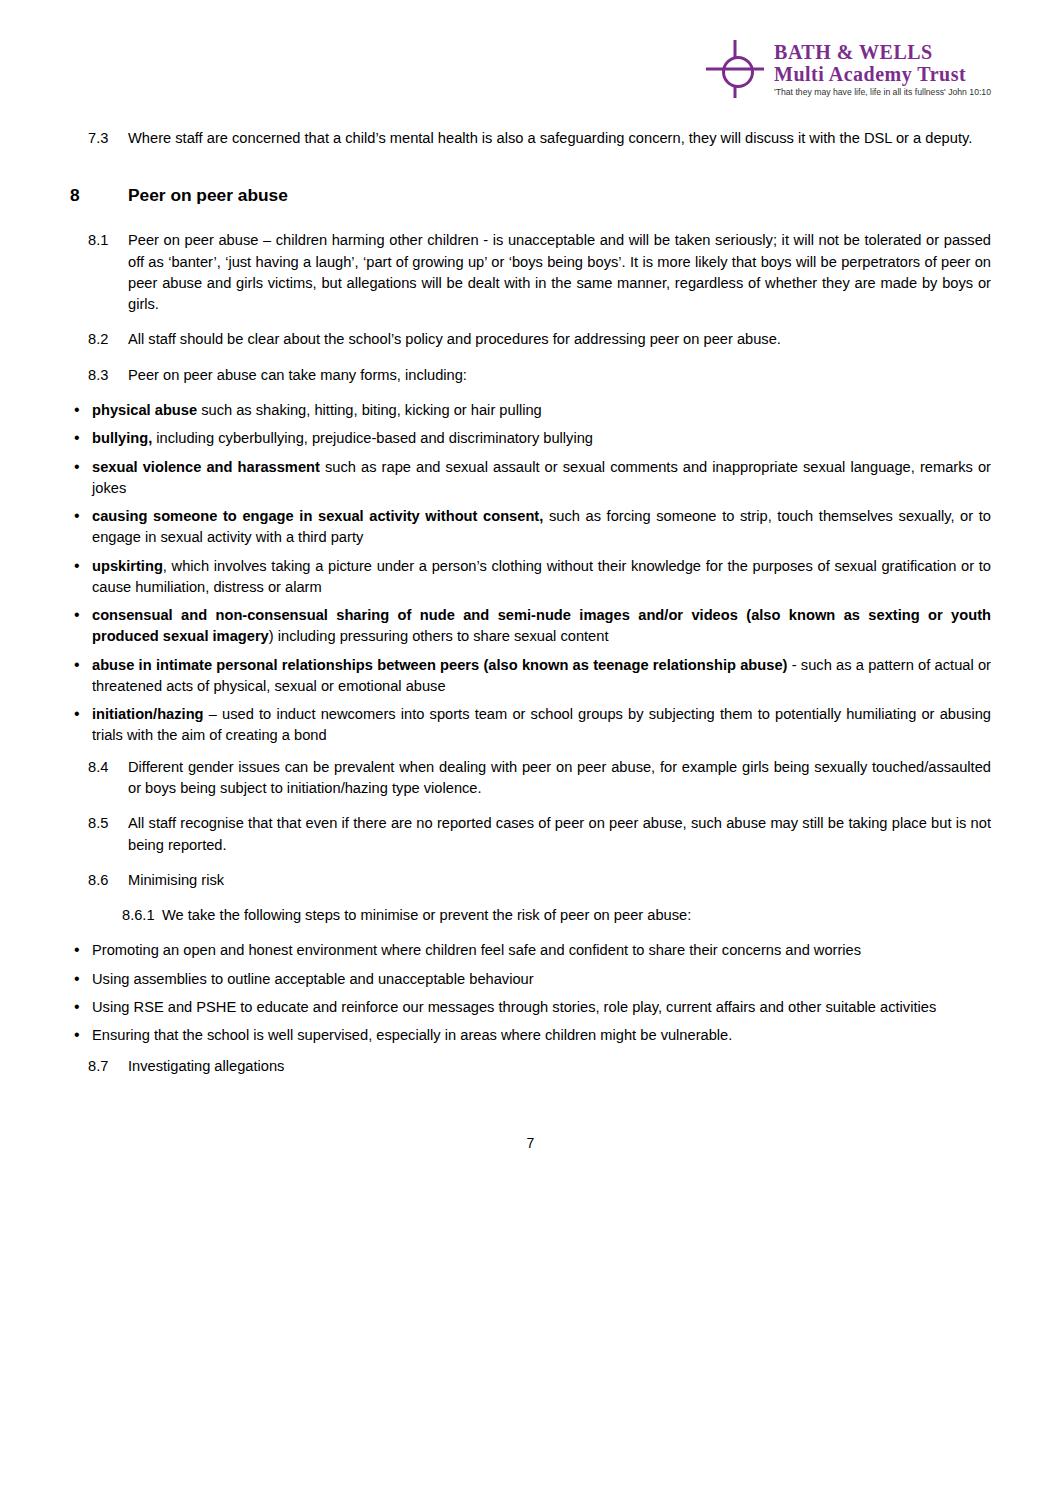BATH & WELLS
Multi Academy Trust
'That they may have life, life in all its fullness' John 10:10
7.3
Where staff are concerned that a child’s mental health is also a safeguarding concern, they will discuss it with the DSL or a deputy.
8
Peer on peer abuse
8.1
Peer on peer abuse – children harming other children - is unacceptable and will be taken seriously; it will not be tolerated or passed off as ‘banter’, ‘just having a laugh’, ‘part of growing up’ or ‘boys being boys’. It is more likely that boys will be perpetrators of peer on peer abuse and girls victims, but allegations will be dealt with in the same manner, regardless of whether they are made by boys or girls.
8.2
All staff should be clear about the school’s policy and procedures for addressing peer on peer abuse.
8.3
Peer on peer abuse can take many forms, including:
physical abuse such as shaking, hitting, biting, kicking or hair pulling
bullying, including cyberbullying, prejudice-based and discriminatory bullying
sexual violence and harassment such as rape and sexual assault or sexual comments and inappropriate sexual language, remarks or jokes
causing someone to engage in sexual activity without consent, such as forcing someone to strip, touch themselves sexually, or to engage in sexual activity with a third party
upskirting, which involves taking a picture under a person’s clothing without their knowledge for the purposes of sexual gratification or to cause humiliation, distress or alarm
consensual and non-consensual sharing of nude and semi-nude images and/or videos (also known as sexting or youth produced sexual imagery) including pressuring others to share sexual content
abuse in intimate personal relationships between peers (also known as teenage relationship abuse) - such as a pattern of actual or threatened acts of physical, sexual or emotional abuse
initiation/hazing – used to induct newcomers into sports team or school groups by subjecting them to potentially humiliating or abusing trials with the aim of creating a bond
8.4
Different gender issues can be prevalent when dealing with peer on peer abuse, for example girls being sexually touched/assaulted or boys being subject to initiation/hazing type violence.
8.5
All staff recognise that that even if there are no reported cases of peer on peer abuse, such abuse may still be taking place but is not being reported.
8.6
Minimising risk
8.6.1
We take the following steps to minimise or prevent the risk of peer on peer abuse:
Promoting an open and honest environment where children feel safe and confident to share their concerns and worries
Using assemblies to outline acceptable and unacceptable behaviour
Using RSE and PSHE to educate and reinforce our messages through stories, role play, current affairs and other suitable activities
Ensuring that the school is well supervised, especially in areas where children might be vulnerable.
8.7
Investigating allegations
7